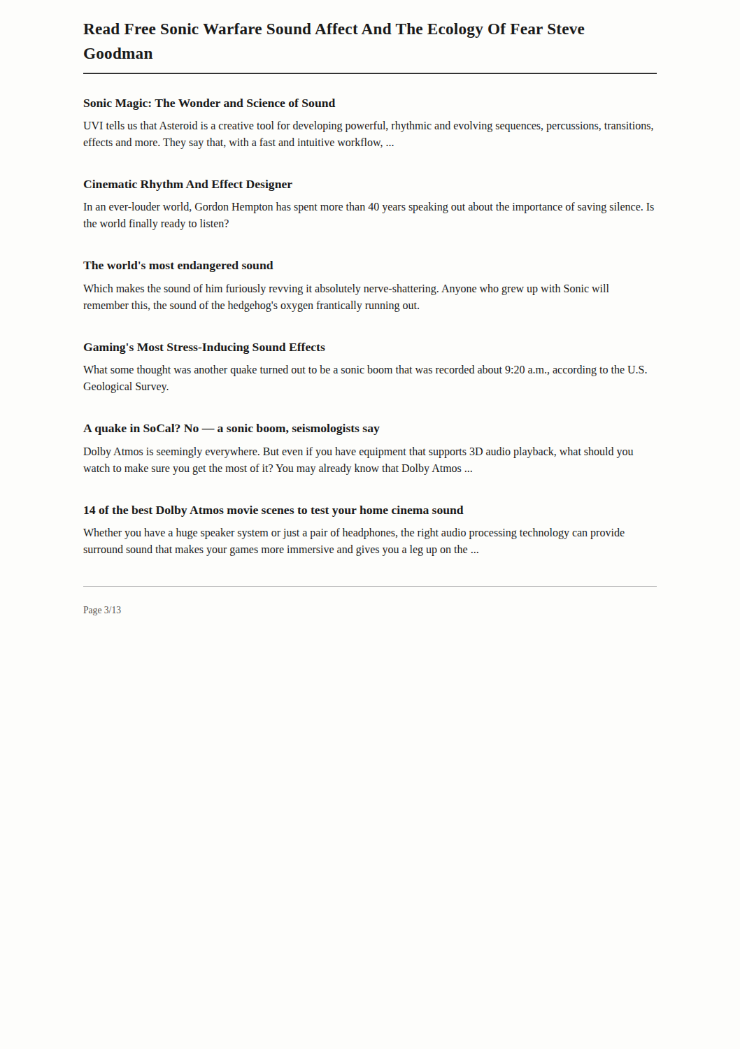Read Free Sonic Warfare Sound Affect And The Ecology Of Fear Steve Goodman
Sonic Magic: The Wonder and Science of Sound
UVI tells us that Asteroid is a creative tool for developing powerful, rhythmic and evolving sequences, percussions, transitions, effects and more. They say that, with a fast and intuitive workflow, ...
Cinematic Rhythm And Effect Designer
In an ever-louder world, Gordon Hempton has spent more than 40 years speaking out about the importance of saving silence. Is the world finally ready to listen?
The world's most endangered sound
Which makes the sound of him furiously revving it absolutely nerve-shattering. Anyone who grew up with Sonic will remember this, the sound of the hedgehog's oxygen frantically running out.
Gaming's Most Stress-Inducing Sound Effects
What some thought was another quake turned out to be a sonic boom that was recorded about 9:20 a.m., according to the U.S. Geological Survey.
A quake in SoCal? No — a sonic boom, seismologists say
Dolby Atmos is seemingly everywhere. But even if you have equipment that supports 3D audio playback, what should you watch to make sure you get the most of it? You may already know that Dolby Atmos ...
14 of the best Dolby Atmos movie scenes to test your home cinema sound
Whether you have a huge speaker system or just a pair of headphones, the right audio processing technology can provide surround sound that makes your games more immersive and gives you a leg up on the ...
Page 3/13